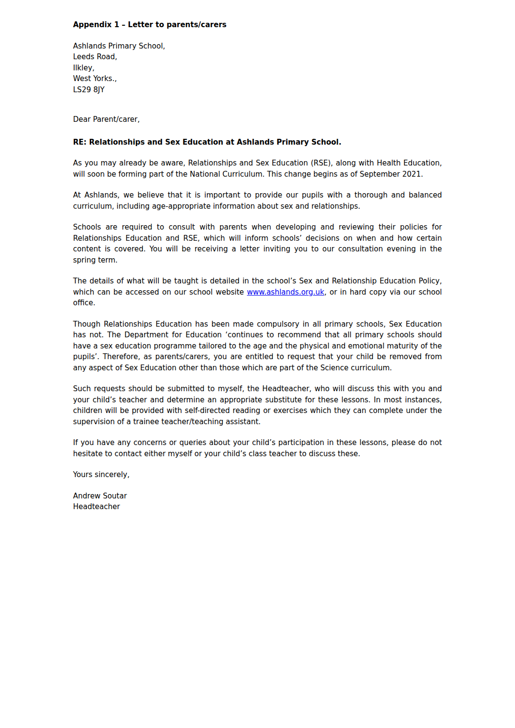Appendix 1 – Letter to parents/carers
Ashlands Primary School,
Leeds Road,
Ilkley,
West Yorks.,
LS29 8JY
Dear Parent/carer,
RE: Relationships and Sex Education at Ashlands Primary School.
As you may already be aware, Relationships and Sex Education (RSE), along with Health Education, will soon be forming part of the National Curriculum. This change begins as of September 2021.
At Ashlands, we believe that it is important to provide our pupils with a thorough and balanced curriculum, including age-appropriate information about sex and relationships.
Schools are required to consult with parents when developing and reviewing their policies for Relationships Education and RSE, which will inform schools’ decisions on when and how certain content is covered. You will be receiving a letter inviting you to our consultation evening in the spring term.
The details of what will be taught is detailed in the school’s Sex and Relationship Education Policy, which can be accessed on our school website www.ashlands.org.uk, or in hard copy via our school office.
Though Relationships Education has been made compulsory in all primary schools, Sex Education has not. The Department for Education ‘continues to recommend that all primary schools should have a sex education programme tailored to the age and the physical and emotional maturity of the pupils’. Therefore, as parents/carers, you are entitled to request that your child be removed from any aspect of Sex Education other than those which are part of the Science curriculum.
Such requests should be submitted to myself, the Headteacher, who will discuss this with you and your child’s teacher and determine an appropriate substitute for these lessons. In most instances, children will be provided with self-directed reading or exercises which they can complete under the supervision of a trainee teacher/teaching assistant.
If you have any concerns or queries about your child’s participation in these lessons, please do not hesitate to contact either myself or your child’s class teacher to discuss these.
Yours sincerely,
Andrew Soutar
Headteacher